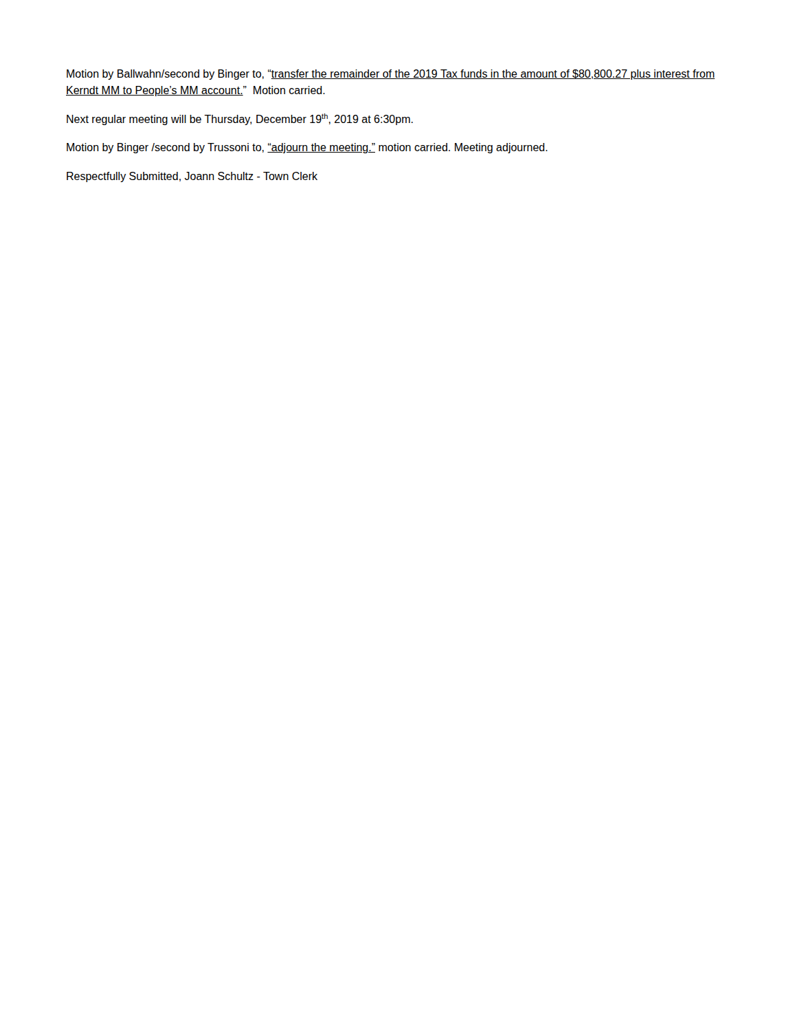Motion by Ballwahn/second by Binger to, “transfer the remainder of the 2019 Tax funds in the amount of $80,800.27 plus interest from Kerndt MM to People’s MM account.” Motion carried.
Next regular meeting will be Thursday, December 19th, 2019 at 6:30pm.
Motion by Binger /second by Trussoni to, “adjourn the meeting.” motion carried. Meeting adjourned.
Respectfully Submitted, Joann Schultz - Town Clerk